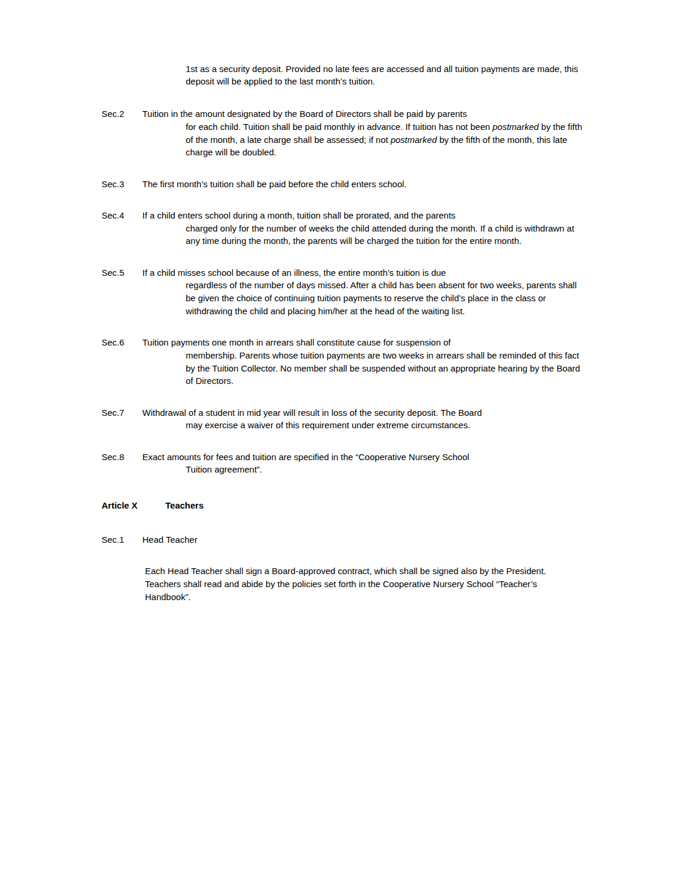1st as a security deposit. Provided no late fees are accessed and all tuition payments are made, this deposit will be applied to the last month’s tuition.
Sec.2
Tuition in the amount designated by the Board of Directors shall be paid by parents
for each child. Tuition shall be paid monthly in advance. If tuition has not been postmarked by the fifth of the month, a late charge shall be assessed; if not postmarked by the fifth of the month, this late charge will be doubled.
Sec.3
The first month’s tuition shall be paid before the child enters school.
Sec.4
If a child enters school during a month, tuition shall be prorated, and the parents
charged only for the number of weeks the child attended during the month. If a child is withdrawn at any time during the month, the parents will be charged the tuition for the entire month.
Sec.5
If a child misses school because of an illness, the entire month’s tuition is due
regardless of the number of days missed. After a child has been absent for two weeks, parents shall be given the choice of continuing tuition payments to reserve the child’s place in the class or withdrawing the child and placing him/her at the head of the waiting list.
Sec.6
Tuition payments one month in arrears shall constitute cause for suspension of
membership. Parents whose tuition payments are two weeks in arrears shall be reminded of this fact by the Tuition Collector. No member shall be suspended without an appropriate hearing by the Board of Directors.
Sec.7
Withdrawal of a student in mid year will result in loss of the security deposit. The Board
may exercise a waiver of this requirement under extreme circumstances.
Sec.8
Exact amounts for fees and tuition are specified in the “Cooperative Nursery School
Tuition agreement”.
Article XTeachers
Sec.1
Head Teacher
Each Head Teacher shall sign a Board-approved contract, which shall be signed also by the President. Teachers shall read and abide by the policies set forth in the Cooperative Nursery School “Teacher’s Handbook”.